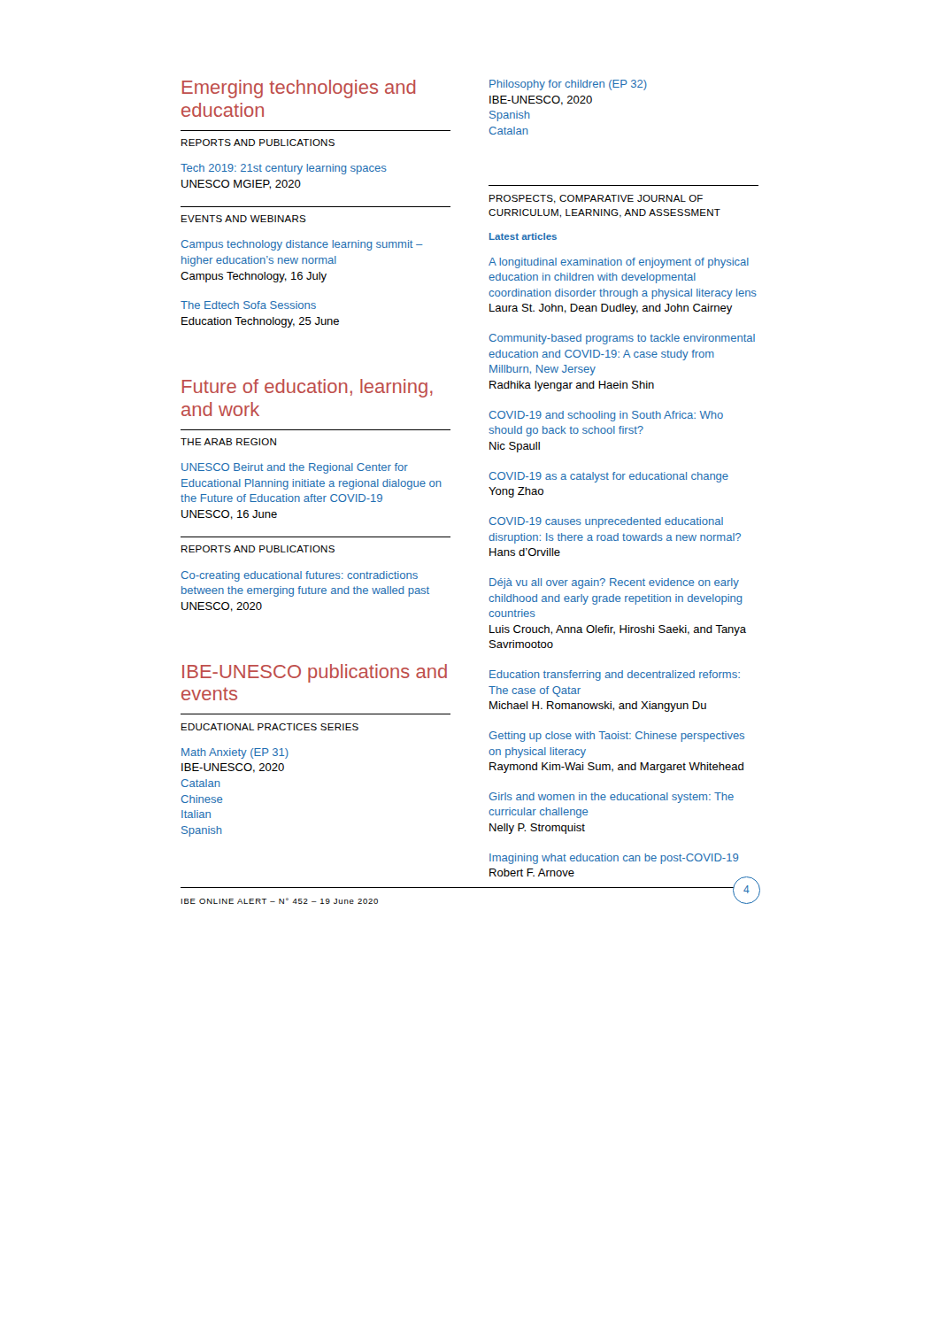Emerging technologies and education
REPORTS AND PUBLICATIONS
Tech 2019: 21st century learning spaces
UNESCO MGIEP, 2020
EVENTS AND WEBINARS
Campus technology distance learning summit – higher education’s new normal
Campus Technology, 16 July
The Edtech Sofa Sessions
Education Technology, 25 June
Future of education, learning, and work
THE ARAB REGION
UNESCO Beirut and the Regional Center for Educational Planning initiate a regional dialogue on the Future of Education after COVID-19
UNESCO, 16 June
REPORTS AND PUBLICATIONS
Co-creating educational futures: contradictions between the emerging future and the walled past
UNESCO, 2020
IBE-UNESCO publications and events
EDUCATIONAL PRACTICES SERIES
Math Anxiety (EP 31)
IBE-UNESCO, 2020
Catalan Chinese Italian Spanish
Philosophy for children (EP 32)
IBE-UNESCO, 2020
Spanish Catalan
PROSPECTS, COMPARATIVE JOURNAL OF CURRICULUM, LEARNING, AND ASSESSMENT
Latest articles
A longitudinal examination of enjoyment of physical education in children with developmental coordination disorder through a physical literacy lens
Laura St. John, Dean Dudley, and John Cairney
Community-based programs to tackle environmental education and COVID-19: A case study from Millburn, New Jersey
Radhika Iyengar and Haein Shin
COVID-19 and schooling in South Africa: Who should go back to school first?
Nic Spaull
COVID-19 as a catalyst for educational change
Yong Zhao
COVID-19 causes unprecedented educational disruption: Is there a road towards a new normal?
Hans d’Orville
Déjà vu all over again? Recent evidence on early childhood and early grade repetition in developing countries
Luis Crouch, Anna Olefir, Hiroshi Saeki, and Tanya Savrimootoo
Education transferring and decentralized reforms: The case of Qatar
Michael H. Romanowski, and Xiangyun Du
Getting up close with Taoist: Chinese perspectives on physical literacy
Raymond Kim-Wai Sum, and Margaret Whitehead
Girls and women in the educational system: The curricular challenge
Nelly P. Stromquist
Imagining what education can be post-COVID-19
Robert F. Arnove
IBE ONLINE ALERT – N° 452 – 19 June 2020 4